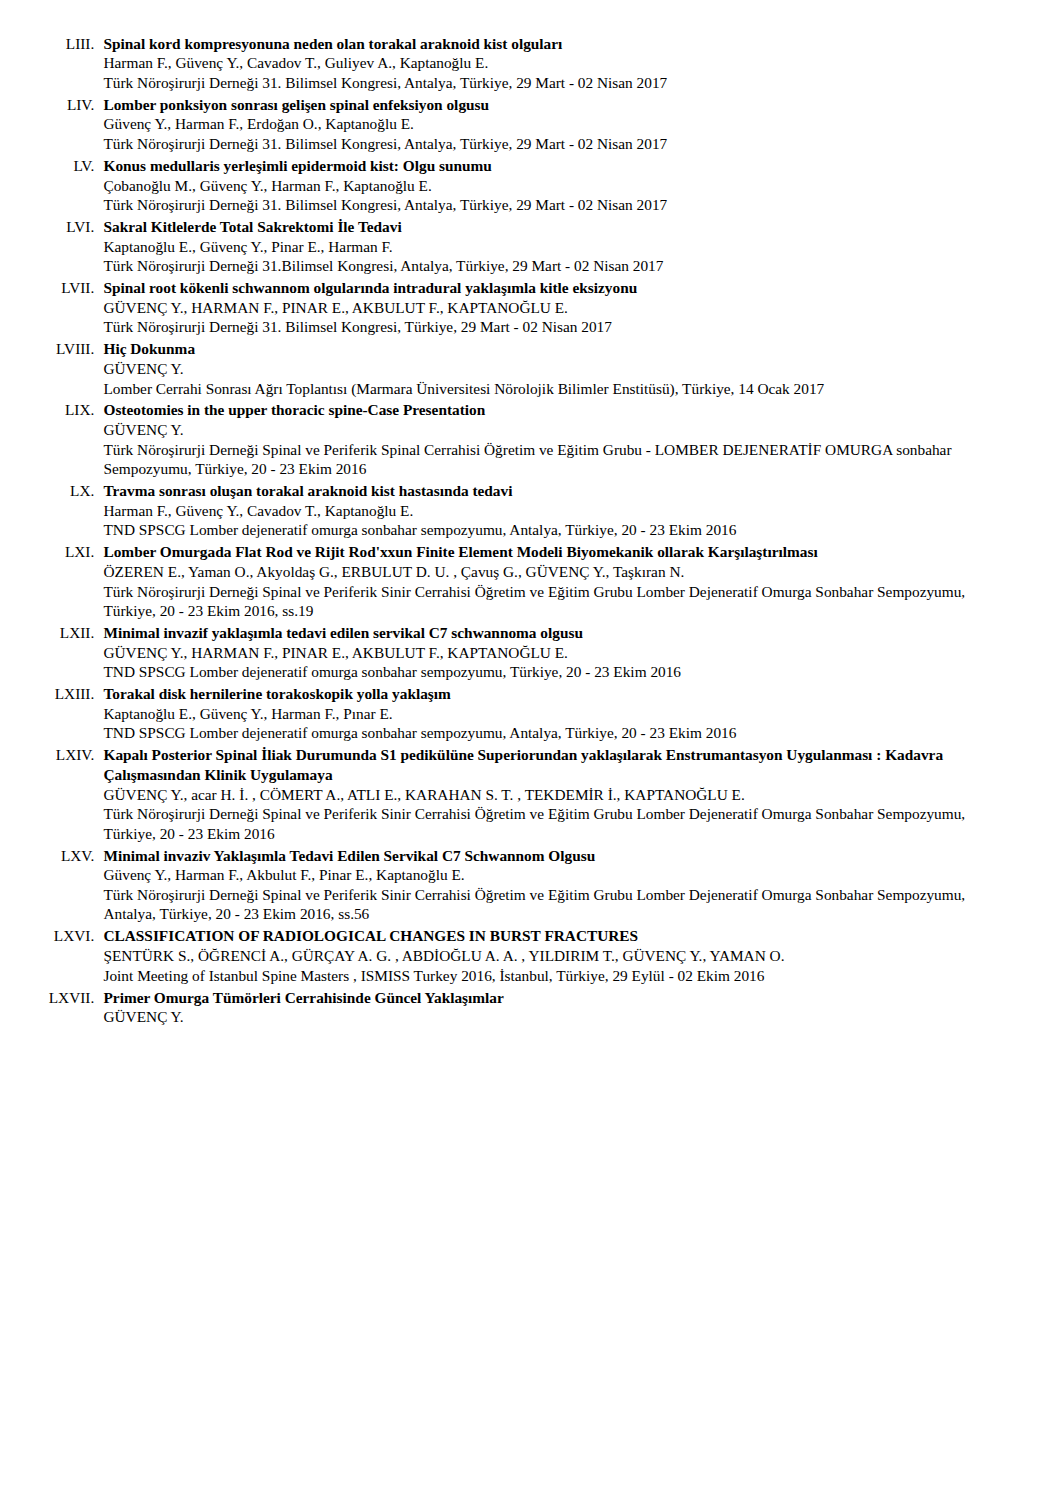Spinal kord kompresyonuna neden olan torakal araknoid kist olguları
Harman F., Güvenç Y., Cavadov T., Guliyev A., Kaptanoğlu E.
Türk Nöroşirurji Derneği 31. Bilimsel Kongresi, Antalya, Türkiye, 29 Mart - 02 Nisan 2017
Lomber ponksiyon sonrası gelişen spinal enfeksiyon olgusu
Güvenç Y., Harman F., Erdoğan O., Kaptanoğlu E.
Türk Nöroşirurji Derneği 31. Bilimsel Kongresi, Antalya, Türkiye, 29 Mart - 02 Nisan 2017
Konus medullaris yerleşimli epidermoid kist: Olgu sunumu
Çobanoğlu M., Güvenç Y., Harman F., Kaptanoğlu E.
Türk Nöroşirurji Derneği 31. Bilimsel Kongresi, Antalya, Türkiye, 29 Mart - 02 Nisan 2017
Sakral Kitlelerde Total Sakrektomi İle Tedavi
Kaptanoğlu E., Güvenç Y., Pinar E., Harman F.
Türk Nöroşirurji Derneği 31.Bilimsel Kongresi, Antalya, Türkiye, 29 Mart - 02 Nisan 2017
Spinal root kökenli schwannom olgularında intradural yaklaşımla kitle eksizyonu
GÜVENÇ Y., HARMAN F., PINAR E., AKBULUT F., KAPTANOĞLU E.
Türk Nöroşirurji Derneği 31. Bilimsel Kongresi, Türkiye, 29 Mart - 02 Nisan 2017
Hiç Dokunma
GÜVENÇ Y.
Lomber Cerrahi Sonrası Ağrı Toplantısı (Marmara Üniversitesi Nörolojik Bilimler Enstitüsü), Türkiye, 14 Ocak 2017
Osteotomies in the upper thoracic spine-Case Presentation
GÜVENÇ Y.
Türk Nöroşirurji Derneği Spinal ve Periferik Spinal Cerrahisi Öğretim ve Eğitim Grubu - LOMBER DEJENERATİF OMURGA sonbahar Sempozyumu, Türkiye, 20 - 23 Ekim 2016
Travma sonrası oluşan torakal araknoid kist hastasında tedavi
Harman F., Güvenç Y., Cavadov T., Kaptanoğlu E.
TND SPSCG Lomber dejeneratif omurga sonbahar sempozyumu, Antalya, Türkiye, 20 - 23 Ekim 2016
Lomber Omurgada Flat Rod ve Rijit Rod'xxun Finite Element Modeli Biyomekanik ollarak Karşılaştırılması
ÖZEREN E., Yaman O., Akyoldaş G., ERBULUT D. U. , Çavuş G., GÜVENÇ Y., Taşkıran N.
Türk Nöroşirurji Derneği Spinal ve Periferik Sinir Cerrahisi Öğretim ve Eğitim Grubu Lomber Dejeneratif Omurga Sonbahar Sempozyumu, Türkiye, 20 - 23 Ekim 2016, ss.19
Minimal invazif yaklaşımla tedavi edilen servikal C7 schwannoma olgusu
GÜVENÇ Y., HARMAN F., PINAR E., AKBULUT F., KAPTANOĞLU E.
TND SPSCG Lomber dejeneratif omurga sonbahar sempozyumu, Türkiye, 20 - 23 Ekim 2016
Torakal disk hernilerine torakoskopik yolla yaklaşım
Kaptanoğlu E., Güvenç Y., Harman F., Pınar E.
TND SPSCG Lomber dejeneratif omurga sonbahar sempozyumu, Antalya, Türkiye, 20 - 23 Ekim 2016
Kapalı Posterior Spinal İliak Durumunda S1 pedikülüne Superiorundan yaklaşılarak Enstrumantasyon Uygulanması : Kadavra Çalışmasından Klinik Uygulamaya
GÜVENÇ Y., acar H. İ. , CÖMERT A., ATLI E., KARAHAN S. T. , TEKDEMİR İ., KAPTANOĞLU E.
Türk Nöroşirurji Derneği Spinal ve Periferik Sinir Cerrahisi Öğretim ve Eğitim Grubu Lomber Dejeneratif Omurga Sonbahar Sempozyumu, Türkiye, 20 - 23 Ekim 2016
Minimal invaziv Yaklaşımla Tedavi Edilen Servikal C7 Schwannom Olgusu
Güvenç Y., Harman F., Akbulut F., Pinar E., Kaptanoğlu E.
Türk Nöroşirurji Derneği Spinal ve Periferik Sinir Cerrahisi Öğretim ve Eğitim Grubu Lomber Dejeneratif Omurga Sonbahar Sempozyumu, Antalya, Türkiye, 20 - 23 Ekim 2016, ss.56
CLASSIFICATION OF RADIOLOGICAL CHANGES IN BURST FRACTURES
ŞENTÜRK S., ÖĞRENCİ A., GÜRÇAY A. G. , ABDİOĞLU A. A. , YILDIRIM T., GÜVENÇ Y., YAMAN O.
Joint Meeting of Istanbul Spine Masters , ISMISS Turkey 2016, İstanbul, Türkiye, 29 Eylül - 02 Ekim 2016
Primer Omurga Tümörleri Cerrahisinde Güncel Yaklaşımlar
GÜVENÇ Y.